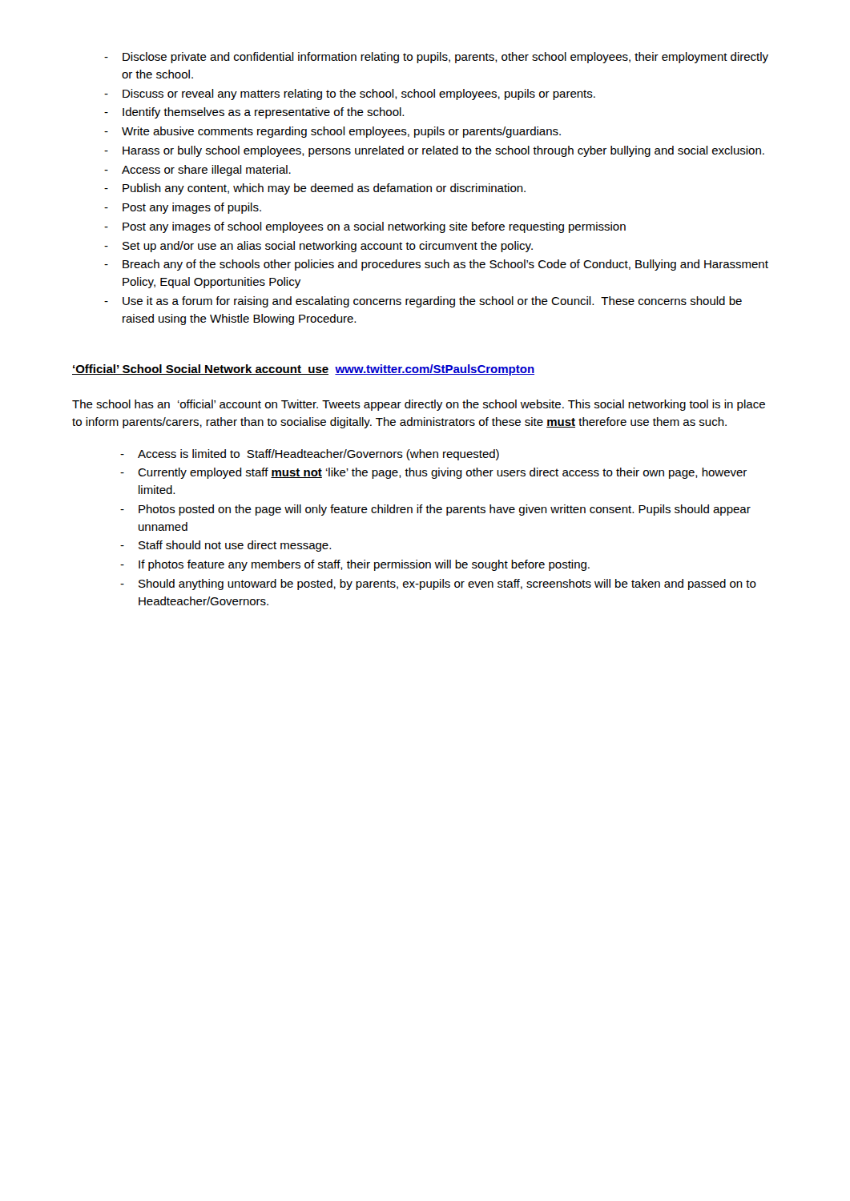Disclose private and confidential information relating to pupils, parents, other school employees, their employment directly or the school.
Discuss or reveal any matters relating to the school, school employees, pupils or parents.
Identify themselves as a representative of the school.
Write abusive comments regarding school employees, pupils or parents/guardians.
Harass or bully school employees, persons unrelated or related to the school through cyber bullying and social exclusion.
Access or share illegal material.
Publish any content, which may be deemed as defamation or discrimination.
Post any images of pupils.
Post any images of school employees on a social networking site before requesting permission
Set up and/or use an alias social networking account to circumvent the policy.
Breach any of the schools other policies and procedures such as the School’s Code of Conduct, Bullying and Harassment Policy, Equal Opportunities Policy
Use it as a forum for raising and escalating concerns regarding the school or the Council. These concerns should be raised using the Whistle Blowing Procedure.
‘Official’ School Social Network account use www.twitter.com/StPaulsCrompton
The school has an ‘official’ account on Twitter. Tweets appear directly on the school website. This social networking tool is in place to inform parents/carers, rather than to socialise digitally. The administrators of these site must therefore use them as such.
Access is limited to Staff/Headteacher/Governors (when requested)
Currently employed staff must not ‘like’ the page, thus giving other users direct access to their own page, however limited.
Photos posted on the page will only feature children if the parents have given written consent. Pupils should appear unnamed
Staff should not use direct message.
If photos feature any members of staff, their permission will be sought before posting.
Should anything untoward be posted, by parents, ex-pupils or even staff, screenshots will be taken and passed on to Headteacher/Governors.